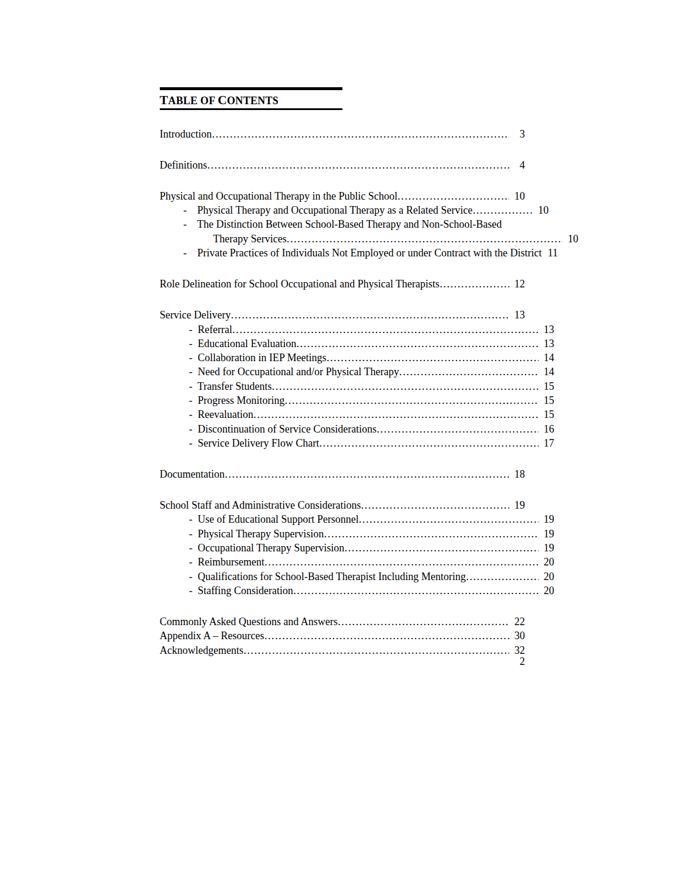TABLE OF CONTENTS
Introduction .................................................................................................................................. 3
Definitions .................................................................................................................................... 4
Physical and Occupational Therapy in the Public School ........................................................... 10
- Physical Therapy and Occupational Therapy as a Related Service ............................ 10
- The Distinction Between School-Based Therapy and Non-School-Based
Therapy Services .................................................................................................. 10
- Private Practices of Individuals Not Employed or under Contract with the District ... 11
Role Delineation for School Occupational and Physical Therapists ........................................... 12
Service Delivery ............................................................................................................................. 13
- Referral ....................................................................................................................... 13
- Educational Evaluation ............................................................................................... 13
- Collaboration in IEP Meetings ..................................................................................... 14
- Need for Occupational and/or Physical Therapy ....................................................... 14
- Transfer Students ....................................................................................................... 15
- Progress Monitoring ................................................................................................... 15
- Reevaluation .............................................................................................................. 15
- Discontinuation of Service Considerations ............................................................... 16
- Service Delivery Flow Chart ......................................................................................... 17
Documentation .............................................................................................................................. 18
School Staff and Administrative Considerations ......................................................................... 19
- Use of Educational Support Personnel ........................................................................ 19
- Physical Therapy Supervision ....................................................................................... 19
- Occupational Therapy Supervision ............................................................................. 19
- Reimbursement ......................................................................................................... 20
- Qualifications for School-Based Therapist Including Mentoring ............................... 20
- Staffing Consideration ............................................................................................... 20
Commonly Asked Questions and Answers ................................................................................. 22
Appendix A – Resources ......................................................................................................... 30
Acknowledgements ...................................................................................................................... 32
2